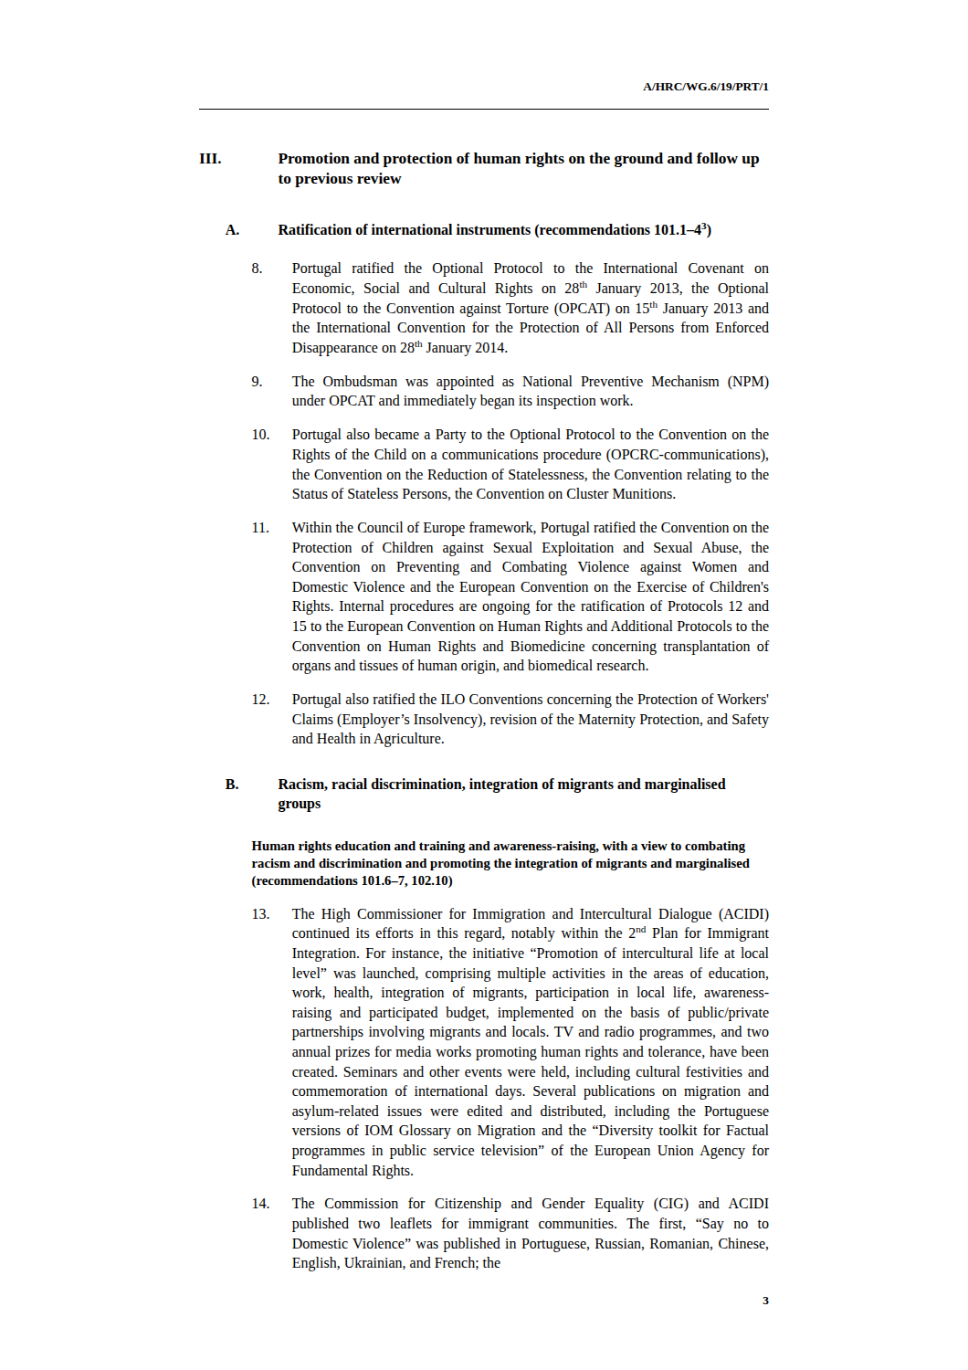A/HRC/WG.6/19/PRT/1
III. Promotion and protection of human rights on the ground and follow up to previous review
A. Ratification of international instruments (recommendations 101.1–43)
8. Portugal ratified the Optional Protocol to the International Covenant on Economic, Social and Cultural Rights on 28th January 2013, the Optional Protocol to the Convention against Torture (OPCAT) on 15th January 2013 and the International Convention for the Protection of All Persons from Enforced Disappearance on 28th January 2014.
9. The Ombudsman was appointed as National Preventive Mechanism (NPM) under OPCAT and immediately began its inspection work.
10. Portugal also became a Party to the Optional Protocol to the Convention on the Rights of the Child on a communications procedure (OPCRC-communications), the Convention on the Reduction of Statelessness, the Convention relating to the Status of Stateless Persons, the Convention on Cluster Munitions.
11. Within the Council of Europe framework, Portugal ratified the Convention on the Protection of Children against Sexual Exploitation and Sexual Abuse, the Convention on Preventing and Combating Violence against Women and Domestic Violence and the European Convention on the Exercise of Children's Rights. Internal procedures are ongoing for the ratification of Protocols 12 and 15 to the European Convention on Human Rights and Additional Protocols to the Convention on Human Rights and Biomedicine concerning transplantation of organs and tissues of human origin, and biomedical research.
12. Portugal also ratified the ILO Conventions concerning the Protection of Workers' Claims (Employer’s Insolvency), revision of the Maternity Protection, and Safety and Health in Agriculture.
B. Racism, racial discrimination, integration of migrants and marginalised groups
Human rights education and training and awareness-raising, with a view to combating racism and discrimination and promoting the integration of migrants and marginalised (recommendations 101.6–7, 102.10)
13. The High Commissioner for Immigration and Intercultural Dialogue (ACIDI) continued its efforts in this regard, notably within the 2nd Plan for Immigrant Integration. For instance, the initiative “Promotion of intercultural life at local level” was launched, comprising multiple activities in the areas of education, work, health, integration of migrants, participation in local life, awareness-raising and participated budget, implemented on the basis of public/private partnerships involving migrants and locals. TV and radio programmes, and two annual prizes for media works promoting human rights and tolerance, have been created. Seminars and other events were held, including cultural festivities and commemoration of international days. Several publications on migration and asylum-related issues were edited and distributed, including the Portuguese versions of IOM Glossary on Migration and the “Diversity toolkit for Factual programmes in public service television” of the European Union Agency for Fundamental Rights.
14. The Commission for Citizenship and Gender Equality (CIG) and ACIDI published two leaflets for immigrant communities. The first, “Say no to Domestic Violence” was published in Portuguese, Russian, Romanian, Chinese, English, Ukrainian, and French; the
3